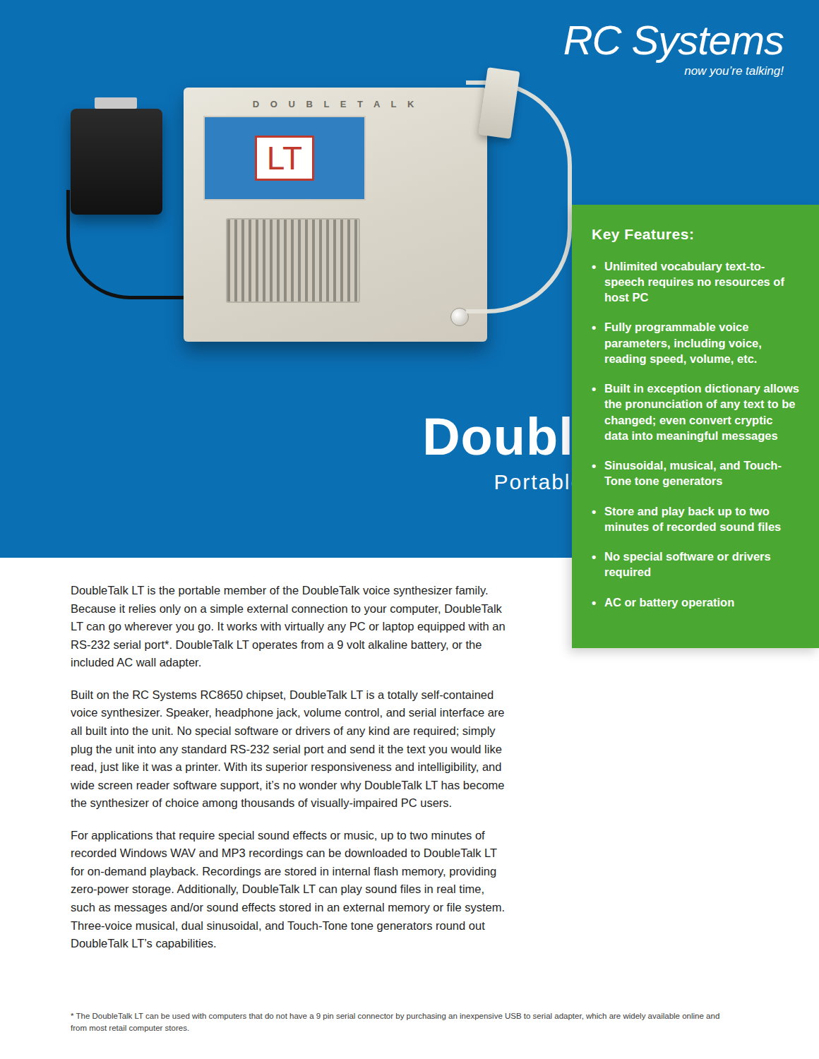RC Systems
now you’re talking!
D O U B L E T A L K
LT
DoubleTalk LT
Portable Voice Synthesizer
Key Features:
Unlimited vocabulary text-to-speech requires no resources of host PC
Fully programmable voice parameters, including voice, reading speed, volume, etc.
Built in exception dictionary allows the pronunciation of any text to be changed; even convert cryptic data into meaningful messages
Sinusoidal, musical, and Touch-Tone tone generators
Store and play back up to two minutes of recorded sound files
No special software or drivers required
AC or battery operation
DoubleTalk LT is the portable member of the DoubleTalk voice synthesizer family. Because it relies only on a simple external connection to your computer, DoubleTalk LT can go wherever you go. It works with virtually any PC or laptop equipped with an RS-232 serial port*. DoubleTalk LT operates from a 9 volt alkaline battery, or the included AC wall adapter.
Built on the RC Systems RC8650 chipset, DoubleTalk LT is a totally self-contained voice synthesizer. Speaker, headphone jack, volume control, and serial interface are all built into the unit. No special software or drivers of any kind are required; simply plug the unit into any standard RS-232 serial port and send it the text you would like read, just like it was a printer. With its superior responsiveness and intelligibility, and wide screen reader software support, it’s no wonder why DoubleTalk LT has become the synthesizer of choice among thousands of visually-impaired PC users.
For applications that require special sound effects or music, up to two minutes of recorded Windows WAV and MP3 recordings can be downloaded to DoubleTalk LT for on-demand playback. Recordings are stored in internal flash memory, providing zero-power storage. Additionally, DoubleTalk LT can play sound files in real time, such as messages and/or sound effects stored in an external memory or file system. Three-voice musical, dual sinusoidal, and Touch-Tone tone generators round out DoubleTalk LT’s capabilities.
* The DoubleTalk LT can be used with computers that do not have a 9 pin serial connector by purchasing an inexpensive USB to serial adapter, which are widely available online and from most retail computer stores.